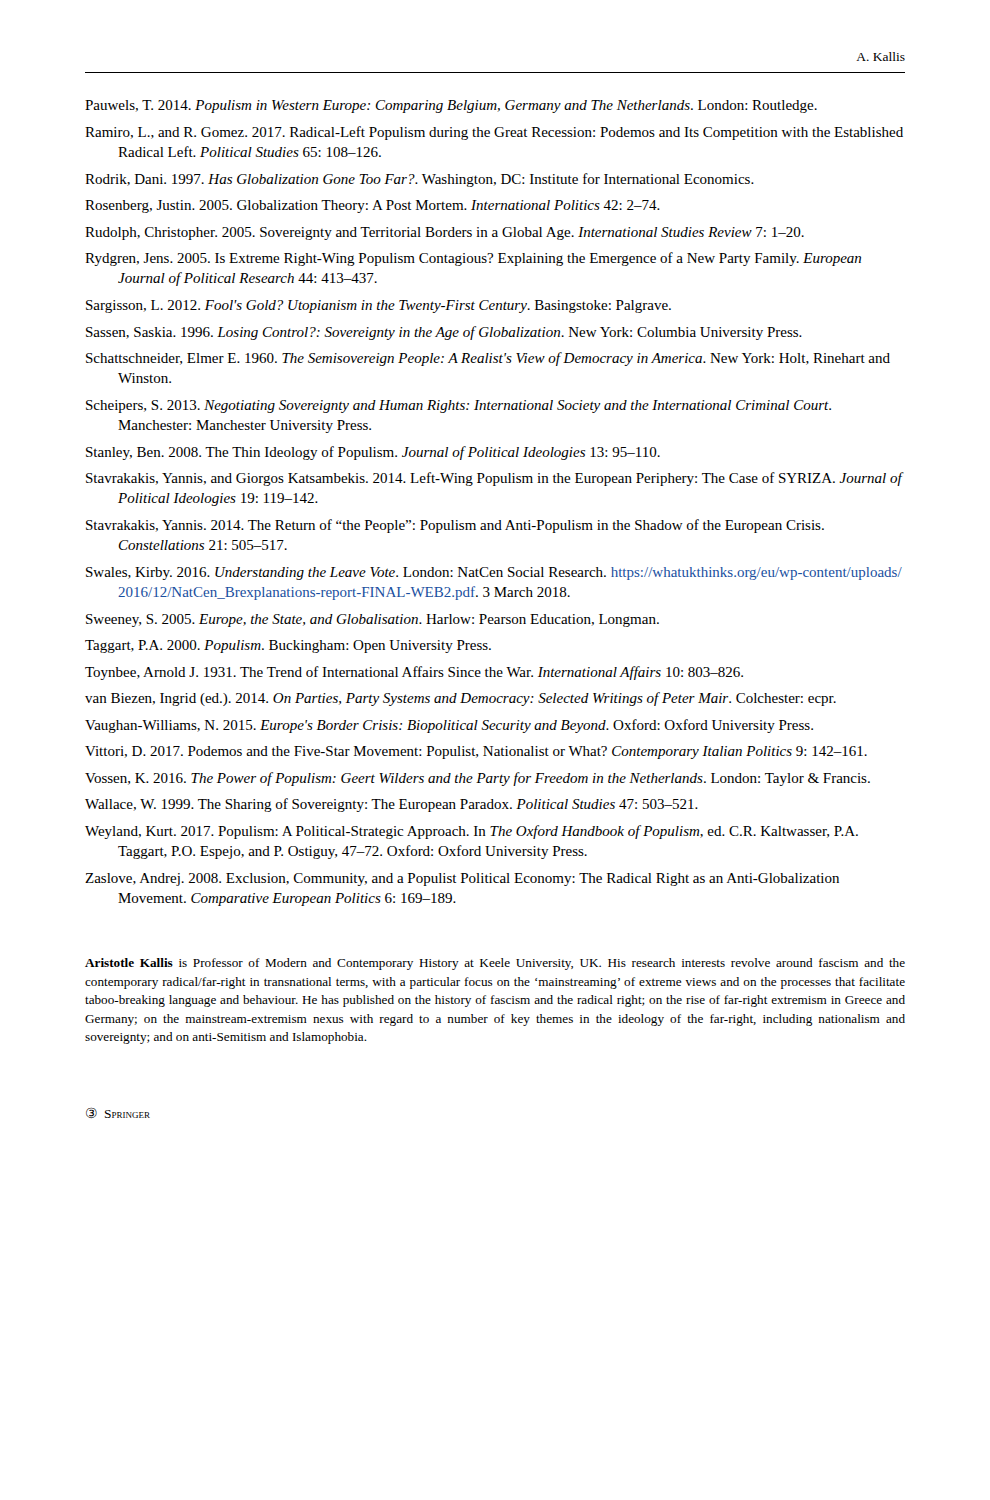A. Kallis
Pauwels, T. 2014. Populism in Western Europe: Comparing Belgium, Germany and The Netherlands. London: Routledge.
Ramiro, L., and R. Gomez. 2017. Radical-Left Populism during the Great Recession: Podemos and Its Competition with the Established Radical Left. Political Studies 65: 108–126.
Rodrik, Dani. 1997. Has Globalization Gone Too Far?. Washington, DC: Institute for International Economics.
Rosenberg, Justin. 2005. Globalization Theory: A Post Mortem. International Politics 42: 2–74.
Rudolph, Christopher. 2005. Sovereignty and Territorial Borders in a Global Age. International Studies Review 7: 1–20.
Rydgren, Jens. 2005. Is Extreme Right-Wing Populism Contagious? Explaining the Emergence of a New Party Family. European Journal of Political Research 44: 413–437.
Sargisson, L. 2012. Fool's Gold? Utopianism in the Twenty-First Century. Basingstoke: Palgrave.
Sassen, Saskia. 1996. Losing Control?: Sovereignty in the Age of Globalization. New York: Columbia University Press.
Schattschneider, Elmer E. 1960. The Semisovereign People: A Realist's View of Democracy in America. New York: Holt, Rinehart and Winston.
Scheipers, S. 2013. Negotiating Sovereignty and Human Rights: International Society and the International Criminal Court. Manchester: Manchester University Press.
Stanley, Ben. 2008. The Thin Ideology of Populism. Journal of Political Ideologies 13: 95–110.
Stavrakakis, Yannis, and Giorgos Katsambekis. 2014. Left-Wing Populism in the European Periphery: The Case of SYRIZA. Journal of Political Ideologies 19: 119–142.
Stavrakakis, Yannis. 2014. The Return of “the People”: Populism and Anti-Populism in the Shadow of the European Crisis. Constellations 21: 505–517.
Swales, Kirby. 2016. Understanding the Leave Vote. London: NatCen Social Research. https://whatukthinks.org/eu/wp-content/uploads/2016/12/NatCen_Brexplanations-report-FINAL-WEB2.pdf. 3 March 2018.
Sweeney, S. 2005. Europe, the State, and Globalisation. Harlow: Pearson Education, Longman.
Taggart, P.A. 2000. Populism. Buckingham: Open University Press.
Toynbee, Arnold J. 1931. The Trend of International Affairs Since the War. International Affairs 10: 803–826.
van Biezen, Ingrid (ed.). 2014. On Parties, Party Systems and Democracy: Selected Writings of Peter Mair. Colchester: ecpr.
Vaughan-Williams, N. 2015. Europe's Border Crisis: Biopolitical Security and Beyond. Oxford: Oxford University Press.
Vittori, D. 2017. Podemos and the Five-Star Movement: Populist, Nationalist or What? Contemporary Italian Politics 9: 142–161.
Vossen, K. 2016. The Power of Populism: Geert Wilders and the Party for Freedom in the Netherlands. London: Taylor & Francis.
Wallace, W. 1999. The Sharing of Sovereignty: The European Paradox. Political Studies 47: 503–521.
Weyland, Kurt. 2017. Populism: A Political-Strategic Approach. In The Oxford Handbook of Populism, ed. C.R. Kaltwasser, P.A. Taggart, P.O. Espejo, and P. Ostiguy, 47–72. Oxford: Oxford University Press.
Zaslove, Andrej. 2008. Exclusion, Community, and a Populist Political Economy: The Radical Right as an Anti-Globalization Movement. Comparative European Politics 6: 169–189.
Aristotle Kallis is Professor of Modern and Contemporary History at Keele University, UK. His research interests revolve around fascism and the contemporary radical/far-right in transnational terms, with a particular focus on the ‘mainstreaming’ of extreme views and on the processes that facilitate taboo-breaking language and behaviour. He has published on the history of fascism and the radical right; on the rise of far-right extremism in Greece and Germany; on the mainstream-extremism nexus with regard to a number of key themes in the ideology of the far-right, including nationalism and sovereignty; and on anti-Semitism and Islamophobia.
③ Springer